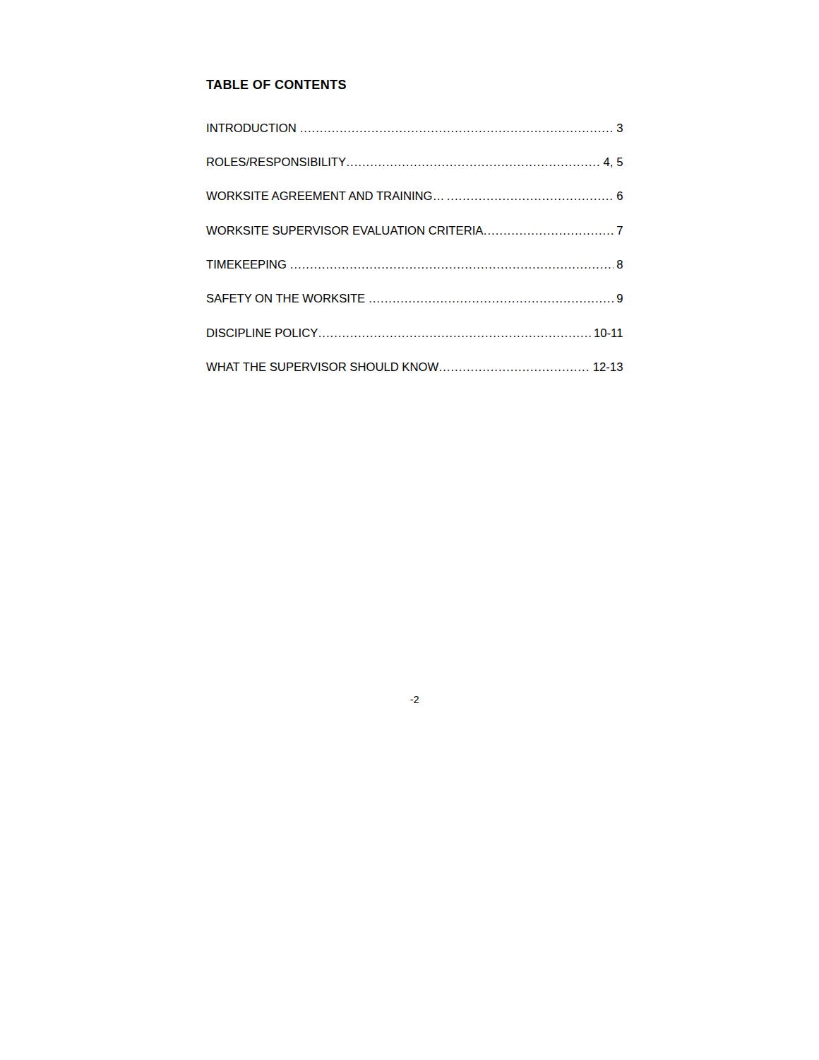TABLE OF CONTENTS
INTRODUCTION 3
ROLES/RESPONSIBILITY 4, 5
WORKSITE AGREEMENT AND TRAINING 6
WORKSITE SUPERVISOR EVALUATION CRITERIA 7
TIMEKEEPING 8
SAFETY ON THE WORKSITE 9
DISCIPLINE POLICY 10-11
WHAT THE SUPERVISOR SHOULD KNOW 12-13
-2